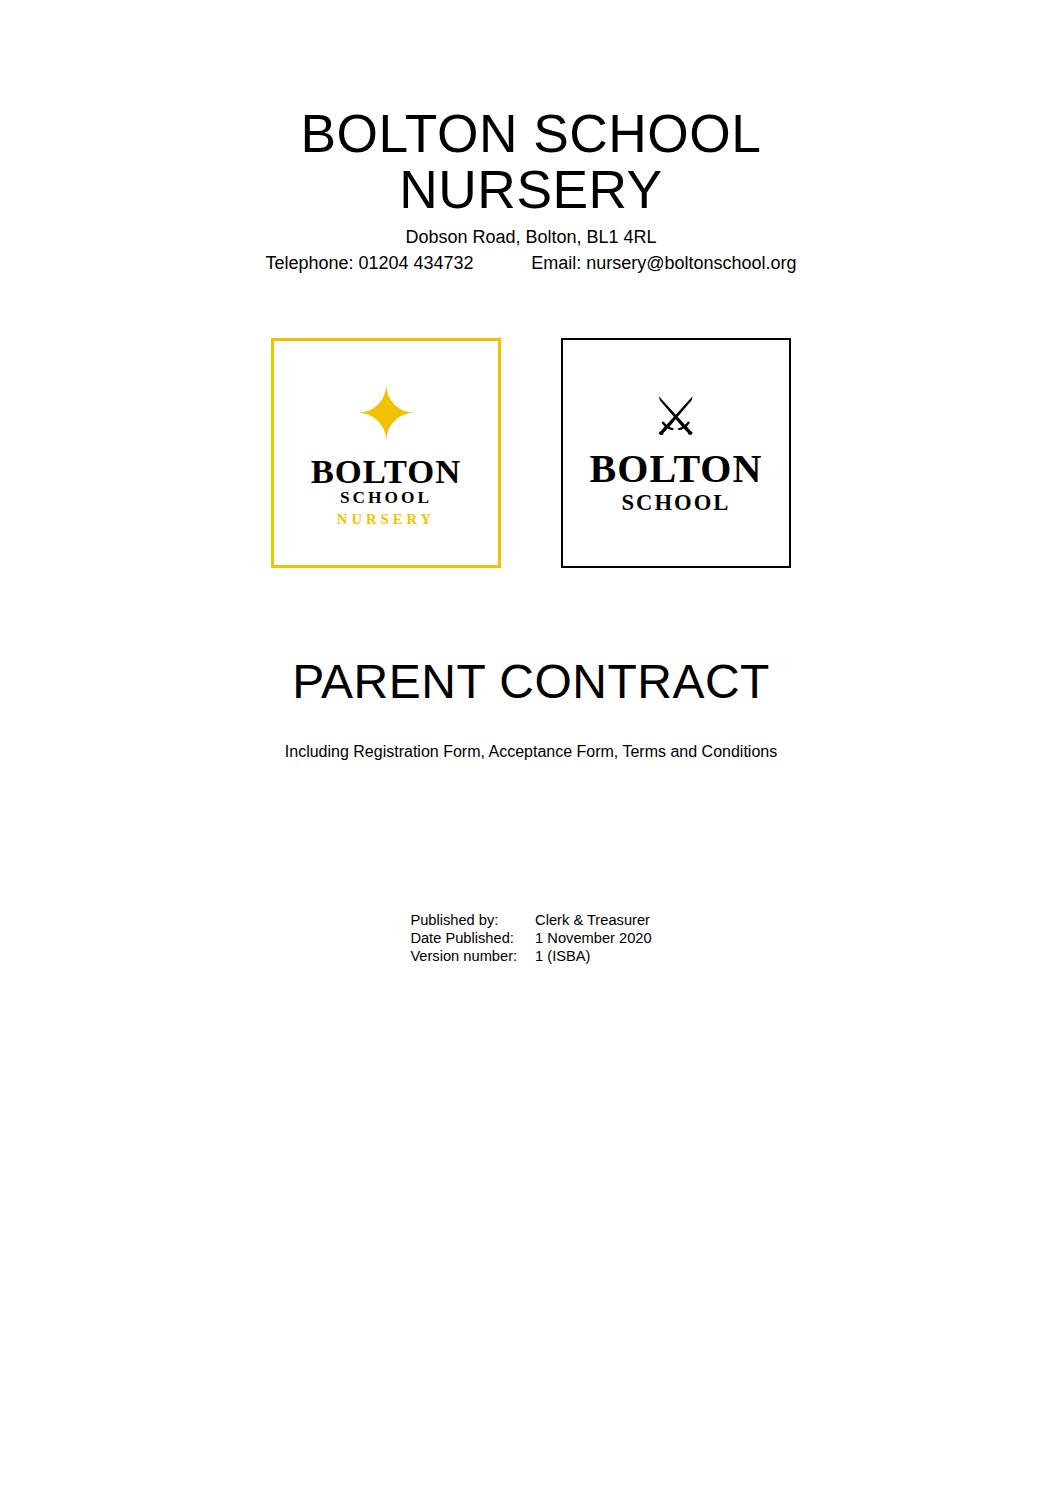BOLTON SCHOOL NURSERY
Dobson Road, Bolton, BL1 4RL Telephone: 01204 434732 Email: nursery@boltonschool.org
✦
BOLTON
SCHOOL
NURSERY
⚔
BOLTON
SCHOOL
PARENT CONTRACT
Including Registration Form, Acceptance Form, Terms and Conditions
| Published by: | Clerk & Treasurer |
| Date Published: | 1 November 2020 |
| Version number: | 1 (ISBA) |